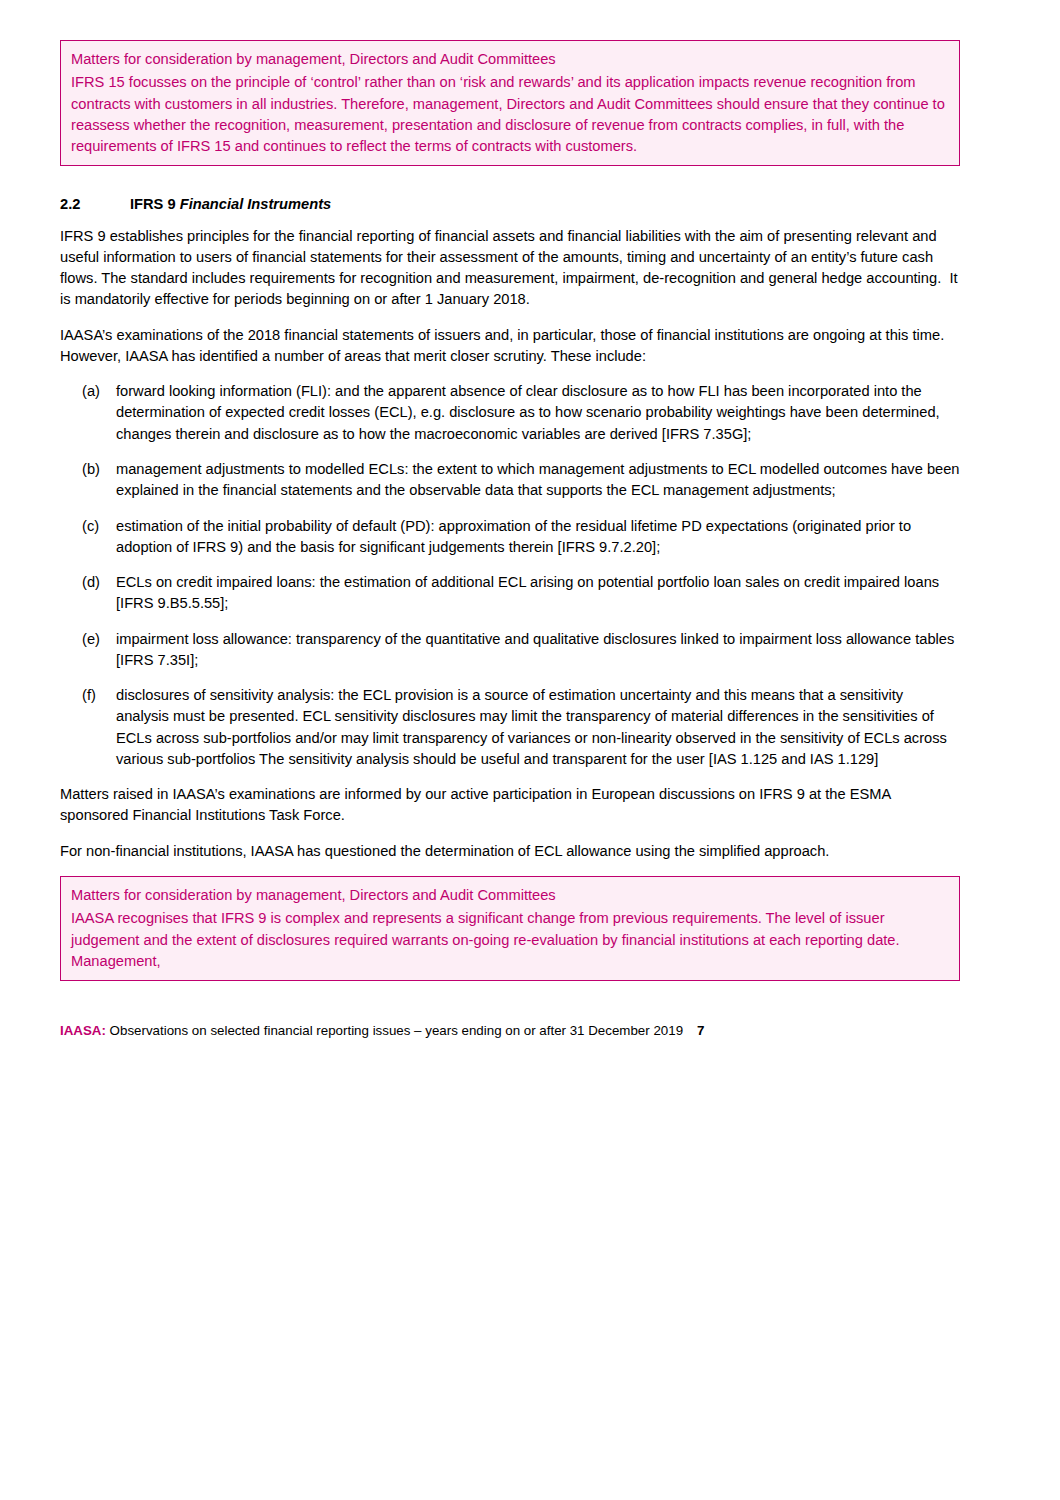Matters for consideration by management, Directors and Audit Committees
IFRS 15 focusses on the principle of ‘control’ rather than on ‘risk and rewards’ and its application impacts revenue recognition from contracts with customers in all industries. Therefore, management, Directors and Audit Committees should ensure that they continue to reassess whether the recognition, measurement, presentation and disclosure of revenue from contracts complies, in full, with the requirements of IFRS 15 and continues to reflect the terms of contracts with customers.
2.2 IFRS 9 Financial Instruments
IFRS 9 establishes principles for the financial reporting of financial assets and financial liabilities with the aim of presenting relevant and useful information to users of financial statements for their assessment of the amounts, timing and uncertainty of an entity’s future cash flows. The standard includes requirements for recognition and measurement, impairment, de-recognition and general hedge accounting. It is mandatorily effective for periods beginning on or after 1 January 2018.
IAASA’s examinations of the 2018 financial statements of issuers and, in particular, those of financial institutions are ongoing at this time. However, IAASA has identified a number of areas that merit closer scrutiny. These include:
(a) forward looking information (FLI): and the apparent absence of clear disclosure as to how FLI has been incorporated into the determination of expected credit losses (ECL), e.g. disclosure as to how scenario probability weightings have been determined, changes therein and disclosure as to how the macroeconomic variables are derived [IFRS 7.35G];
(b) management adjustments to modelled ECLs: the extent to which management adjustments to ECL modelled outcomes have been explained in the financial statements and the observable data that supports the ECL management adjustments;
(c) estimation of the initial probability of default (PD): approximation of the residual lifetime PD expectations (originated prior to adoption of IFRS 9) and the basis for significant judgements therein [IFRS 9.7.2.20];
(d) ECLs on credit impaired loans: the estimation of additional ECL arising on potential portfolio loan sales on credit impaired loans [IFRS 9.B5.5.55];
(e) impairment loss allowance: transparency of the quantitative and qualitative disclosures linked to impairment loss allowance tables [IFRS 7.35I];
(f) disclosures of sensitivity analysis: the ECL provision is a source of estimation uncertainty and this means that a sensitivity analysis must be presented. ECL sensitivity disclosures may limit the transparency of material differences in the sensitivities of ECLs across sub-portfolios and/or may limit transparency of variances or non-linearity observed in the sensitivity of ECLs across various sub-portfolios The sensitivity analysis should be useful and transparent for the user [IAS 1.125 and IAS 1.129]
Matters raised in IAASA’s examinations are informed by our active participation in European discussions on IFRS 9 at the ESMA sponsored Financial Institutions Task Force.
For non-financial institutions, IAASA has questioned the determination of ECL allowance using the simplified approach.
Matters for consideration by management, Directors and Audit Committees
IAASA recognises that IFRS 9 is complex and represents a significant change from previous requirements. The level of issuer judgement and the extent of disclosures required warrants on-going re-evaluation by financial institutions at each reporting date. Management,
IAASA: Observations on selected financial reporting issues – years ending on or after 31 December 20197